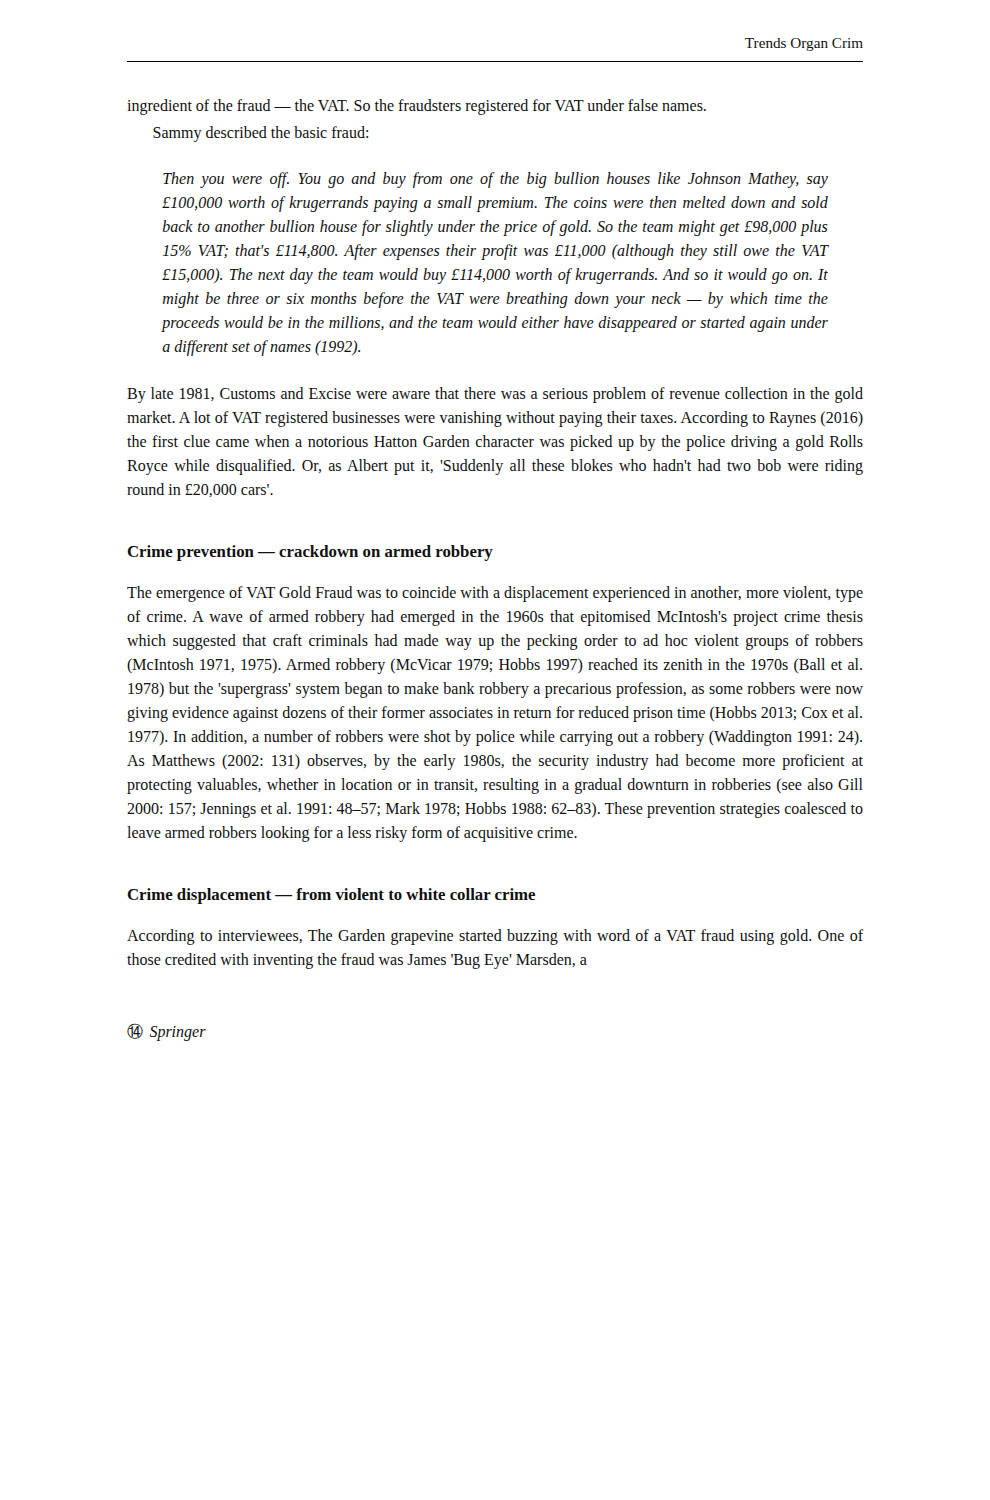Trends Organ Crim
ingredient of the fraud — the VAT. So the fraudsters registered for VAT under false names.
Sammy described the basic fraud:
Then you were off. You go and buy from one of the big bullion houses like Johnson Mathey, say £100,000 worth of krugerrands paying a small premium. The coins were then melted down and sold back to another bullion house for slightly under the price of gold. So the team might get £98,000 plus 15% VAT; that's £114,800. After expenses their profit was £11,000 (although they still owe the VAT £15,000). The next day the team would buy £114,000 worth of krugerrands. And so it would go on. It might be three or six months before the VAT were breathing down your neck — by which time the proceeds would be in the millions, and the team would either have disappeared or started again under a different set of names (1992).
By late 1981, Customs and Excise were aware that there was a serious problem of revenue collection in the gold market. A lot of VAT registered businesses were vanishing without paying their taxes. According to Raynes (2016) the first clue came when a notorious Hatton Garden character was picked up by the police driving a gold Rolls Royce while disqualified. Or, as Albert put it, 'Suddenly all these blokes who hadn't had two bob were riding round in £20,000 cars'.
Crime prevention — crackdown on armed robbery
The emergence of VAT Gold Fraud was to coincide with a displacement experienced in another, more violent, type of crime. A wave of armed robbery had emerged in the 1960s that epitomised McIntosh's project crime thesis which suggested that craft criminals had made way up the pecking order to ad hoc violent groups of robbers (McIntosh 1971, 1975). Armed robbery (McVicar 1979; Hobbs 1997) reached its zenith in the 1970s (Ball et al. 1978) but the 'supergrass' system began to make bank robbery a precarious profession, as some robbers were now giving evidence against dozens of their former associates in return for reduced prison time (Hobbs 2013; Cox et al. 1977). In addition, a number of robbers were shot by police while carrying out a robbery (Waddington 1991: 24). As Matthews (2002: 131) observes, by the early 1980s, the security industry had become more proficient at protecting valuables, whether in location or in transit, resulting in a gradual downturn in robberies (see also Gill 2000: 157; Jennings et al. 1991: 48–57; Mark 1978; Hobbs 1988: 62–83). These prevention strategies coalesced to leave armed robbers looking for a less risky form of acquisitive crime.
Crime displacement — from violent to white collar crime
According to interviewees, The Garden grapevine started buzzing with word of a VAT fraud using gold. One of those credited with inventing the fraud was James 'Bug Eye' Marsden, a
⑭ Springer